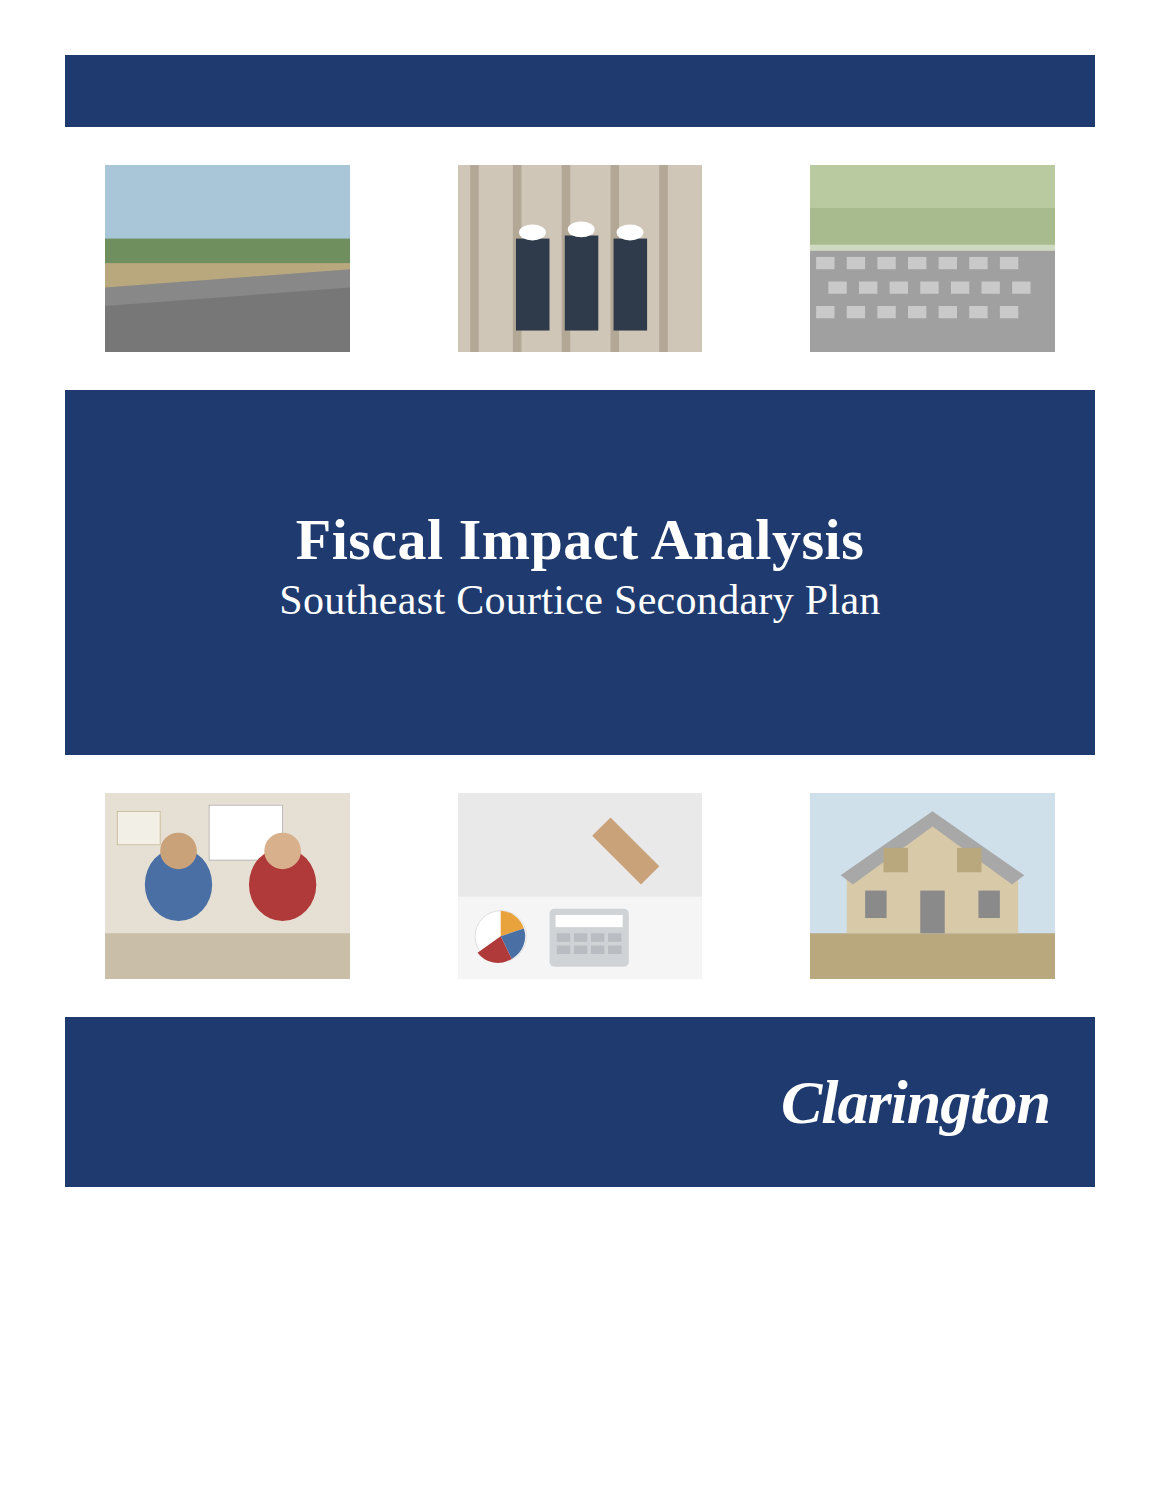Fiscal Impact Analysis
Southeast Courtice Secondary Plan
Clarington